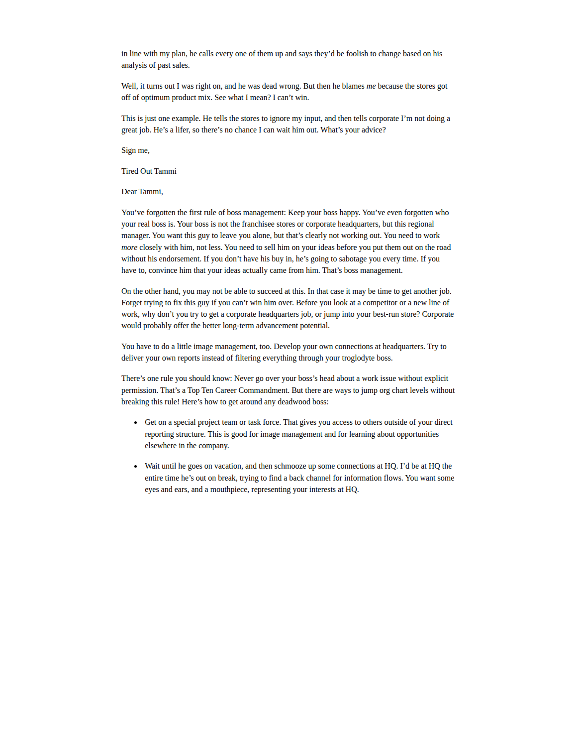in line with my plan, he calls every one of them up and says they’d be foolish to change based on his analysis of past sales.
Well, it turns out I was right on, and he was dead wrong. But then he blames me because the stores got off of optimum product mix. See what I mean? I can’t win.
This is just one example. He tells the stores to ignore my input, and then tells corporate I’m not doing a great job. He’s a lifer, so there’s no chance I can wait him out. What’s your advice?
Sign me,
Tired Out Tammi
Dear Tammi,
You’ve forgotten the first rule of boss management: Keep your boss happy. You’ve even forgotten who your real boss is. Your boss is not the franchisee stores or corporate headquarters, but this regional manager. You want this guy to leave you alone, but that’s clearly not working out. You need to work more closely with him, not less. You need to sell him on your ideas before you put them out on the road without his endorsement. If you don’t have his buy in, he’s going to sabotage you every time. If you have to, convince him that your ideas actually came from him. That’s boss management.
On the other hand, you may not be able to succeed at this. In that case it may be time to get another job. Forget trying to fix this guy if you can’t win him over. Before you look at a competitor or a new line of work, why don’t you try to get a corporate headquarters job, or jump into your best-run store? Corporate would probably offer the better long-term advancement potential.
You have to do a little image management, too. Develop your own connections at headquarters. Try to deliver your own reports instead of filtering everything through your troglodyte boss.
There’s one rule you should know: Never go over your boss’s head about a work issue without explicit permission. That’s a Top Ten Career Commandment. But there are ways to jump org chart levels without breaking this rule! Here’s how to get around any deadwood boss:
Get on a special project team or task force. That gives you access to others outside of your direct reporting structure. This is good for image management and for learning about opportunities elsewhere in the company.
Wait until he goes on vacation, and then schmooze up some connections at HQ. I’d be at HQ the entire time he’s out on break, trying to find a back channel for information flows. You want some eyes and ears, and a mouthpiece, representing your interests at HQ.